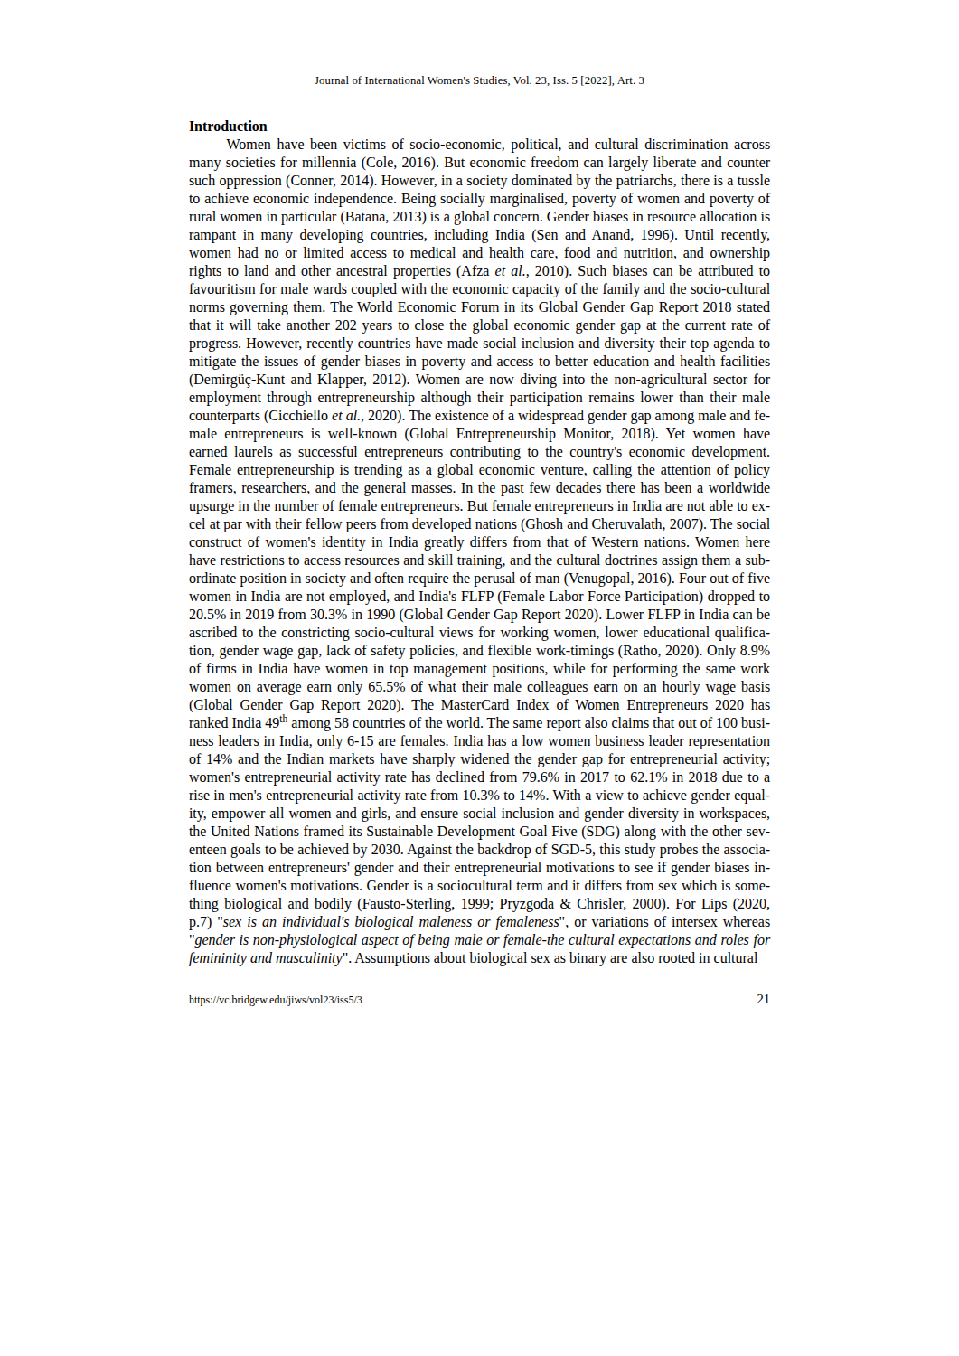Journal of International Women's Studies, Vol. 23, Iss. 5 [2022], Art. 3
Introduction
Women have been victims of socio-economic, political, and cultural discrimination across many societies for millennia (Cole, 2016). But economic freedom can largely liberate and counter such oppression (Conner, 2014). However, in a society dominated by the patriarchs, there is a tussle to achieve economic independence. Being socially marginalised, poverty of women and poverty of rural women in particular (Batana, 2013) is a global concern. Gender biases in resource allocation is rampant in many developing countries, including India (Sen and Anand, 1996). Until recently, women had no or limited access to medical and health care, food and nutrition, and ownership rights to land and other ancestral properties (Afza et al., 2010). Such biases can be attributed to favouritism for male wards coupled with the economic capacity of the family and the socio-cultural norms governing them. The World Economic Forum in its Global Gender Gap Report 2018 stated that it will take another 202 years to close the global economic gender gap at the current rate of progress. However, recently countries have made social inclusion and diversity their top agenda to mitigate the issues of gender biases in poverty and access to better education and health facilities (Demirgüç-Kunt and Klapper, 2012). Women are now diving into the non-agricultural sector for employment through entrepreneurship although their participation remains lower than their male counterparts (Cicchiello et al., 2020). The existence of a widespread gender gap among male and female entrepreneurs is well-known (Global Entrepreneurship Monitor, 2018). Yet women have earned laurels as successful entrepreneurs contributing to the country's economic development. Female entrepreneurship is trending as a global economic venture, calling the attention of policy framers, researchers, and the general masses. In the past few decades there has been a worldwide upsurge in the number of female entrepreneurs. But female entrepreneurs in India are not able to excel at par with their fellow peers from developed nations (Ghosh and Cheruvalath, 2007). The social construct of women's identity in India greatly differs from that of Western nations. Women here have restrictions to access resources and skill training, and the cultural doctrines assign them a subordinate position in society and often require the perusal of man (Venugopal, 2016). Four out of five women in India are not employed, and India's FLFP (Female Labor Force Participation) dropped to 20.5% in 2019 from 30.3% in 1990 (Global Gender Gap Report 2020). Lower FLFP in India can be ascribed to the constricting socio-cultural views for working women, lower educational qualification, gender wage gap, lack of safety policies, and flexible work-timings (Ratho, 2020). Only 8.9% of firms in India have women in top management positions, while for performing the same work women on average earn only 65.5% of what their male colleagues earn on an hourly wage basis (Global Gender Gap Report 2020). The MasterCard Index of Women Entrepreneurs 2020 has ranked India 49th among 58 countries of the world. The same report also claims that out of 100 business leaders in India, only 6-15 are females. India has a low women business leader representation of 14% and the Indian markets have sharply widened the gender gap for entrepreneurial activity; women's entrepreneurial activity rate has declined from 79.6% in 2017 to 62.1% in 2018 due to a rise in men's entrepreneurial activity rate from 10.3% to 14%. With a view to achieve gender equality, empower all women and girls, and ensure social inclusion and gender diversity in workspaces, the United Nations framed its Sustainable Development Goal Five (SDG) along with the other seventeen goals to be achieved by 2030. Against the backdrop of SGD-5, this study probes the association between entrepreneurs' gender and their entrepreneurial motivations to see if gender biases influence women's motivations. Gender is a sociocultural term and it differs from sex which is something biological and bodily (Fausto-Sterling, 1999; Pryzgoda & Chrisler, 2000). For Lips (2020, p.7) "sex is an individual's biological maleness or femaleness", or variations of intersex whereas "gender is non-physiological aspect of being male or female-the cultural expectations and roles for femininity and masculinity". Assumptions about biological sex as binary are also rooted in cultural
https://vc.bridgew.edu/jiws/vol23/iss5/3 21